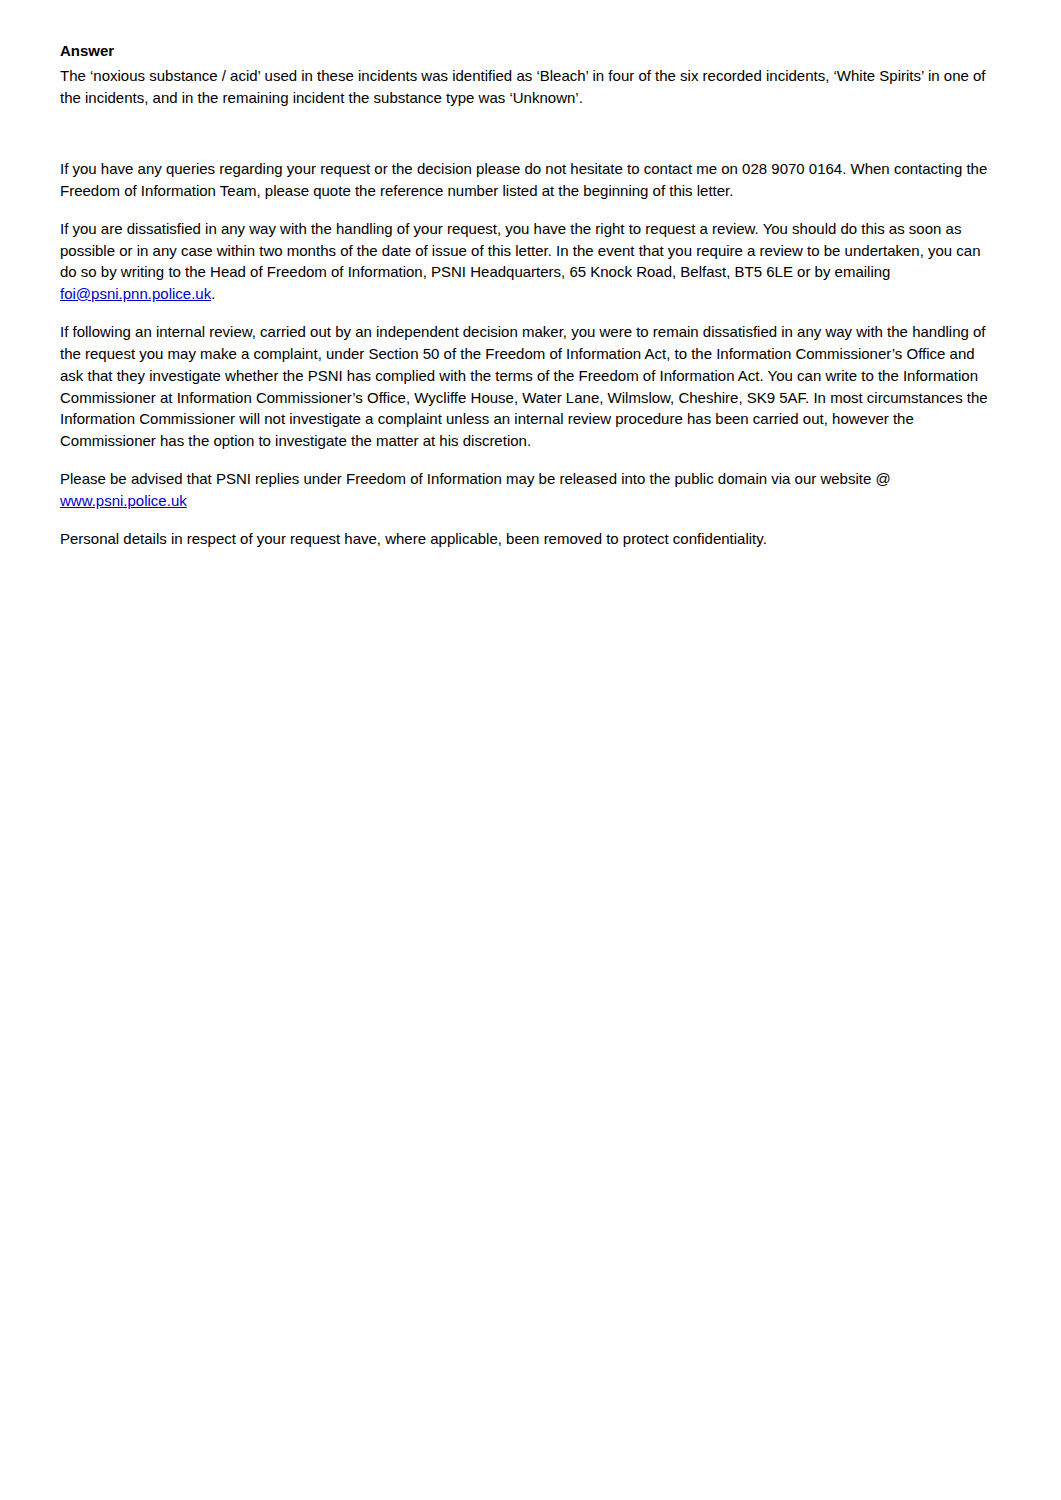Answer
The ‘noxious substance / acid’ used in these incidents was identified as ‘Bleach’ in four of the six recorded incidents, ‘White Spirits’ in one of the incidents, and in the remaining incident the substance type was ‘Unknown’.
If you have any queries regarding your request or the decision please do not hesitate to contact me on 028 9070 0164. When contacting the Freedom of Information Team, please quote the reference number listed at the beginning of this letter.
If you are dissatisfied in any way with the handling of your request, you have the right to request a review. You should do this as soon as possible or in any case within two months of the date of issue of this letter. In the event that you require a review to be undertaken, you can do so by writing to the Head of Freedom of Information, PSNI Headquarters, 65 Knock Road, Belfast, BT5 6LE or by emailing foi@psni.pnn.police.uk.
If following an internal review, carried out by an independent decision maker, you were to remain dissatisfied in any way with the handling of the request you may make a complaint, under Section 50 of the Freedom of Information Act, to the Information Commissioner’s Office and ask that they investigate whether the PSNI has complied with the terms of the Freedom of Information Act. You can write to the Information Commissioner at Information Commissioner’s Office, Wycliffe House, Water Lane, Wilmslow, Cheshire, SK9 5AF. In most circumstances the Information Commissioner will not investigate a complaint unless an internal review procedure has been carried out, however the Commissioner has the option to investigate the matter at his discretion.
Please be advised that PSNI replies under Freedom of Information may be released into the public domain via our website @ www.psni.police.uk
Personal details in respect of your request have, where applicable, been removed to protect confidentiality.